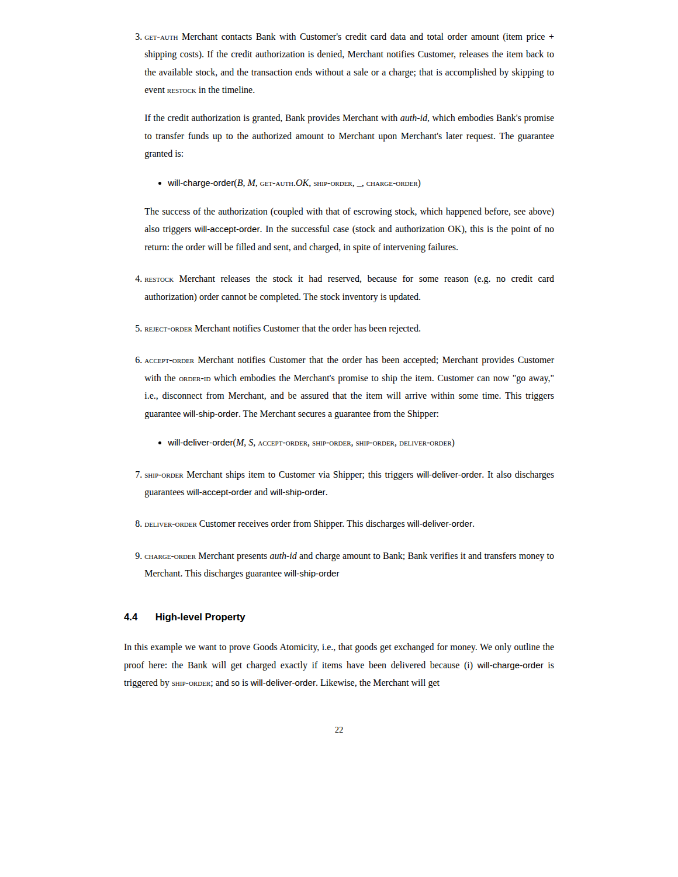get-auth Merchant contacts Bank with Customer's credit card data and total order amount (item price + shipping costs). If the credit authorization is denied, Merchant notifies Customer, releases the item back to the available stock, and the transaction ends without a sale or a charge; that is accomplished by skipping to event restock in the timeline.
If the credit authorization is granted, Bank provides Merchant with auth-id, which embodies Bank's promise to transfer funds up to the authorized amount to Merchant upon Merchant's later request. The guarantee granted is:
will-charge-order(B, M, get-auth.OK, ship-order, _, charge-order)
The success of the authorization (coupled with that of escrowing stock, which happened before, see above) also triggers will-accept-order. In the successful case (stock and authorization OK), this is the point of no return: the order will be filled and sent, and charged, in spite of intervening failures.
restock Merchant releases the stock it had reserved, because for some reason (e.g. no credit card authorization) order cannot be completed. The stock inventory is updated.
reject-order Merchant notifies Customer that the order has been rejected.
accept-order Merchant notifies Customer that the order has been accepted; Merchant provides Customer with the order-id which embodies the Merchant's promise to ship the item. Customer can now "go away," i.e., disconnect from Merchant, and be assured that the item will arrive within some time. This triggers guarantee will-ship-order. The Merchant secures a guarantee from the Shipper:
will-deliver-order(M, S, accept-order, ship-order, ship-order, deliver-order)
ship-order Merchant ships item to Customer via Shipper; this triggers will-deliver-order. It also discharges guarantees will-accept-order and will-ship-order.
deliver-order Customer receives order from Shipper. This discharges will-deliver-order.
charge-order Merchant presents auth-id and charge amount to Bank; Bank verifies it and transfers money to Merchant. This discharges guarantee will-ship-order
4.4 High-level Property
In this example we want to prove Goods Atomicity, i.e., that goods get exchanged for money. We only outline the proof here: the Bank will get charged exactly if items have been delivered because (i) will-charge-order is triggered by ship-order; and so is will-deliver-order. Likewise, the Merchant will get
22